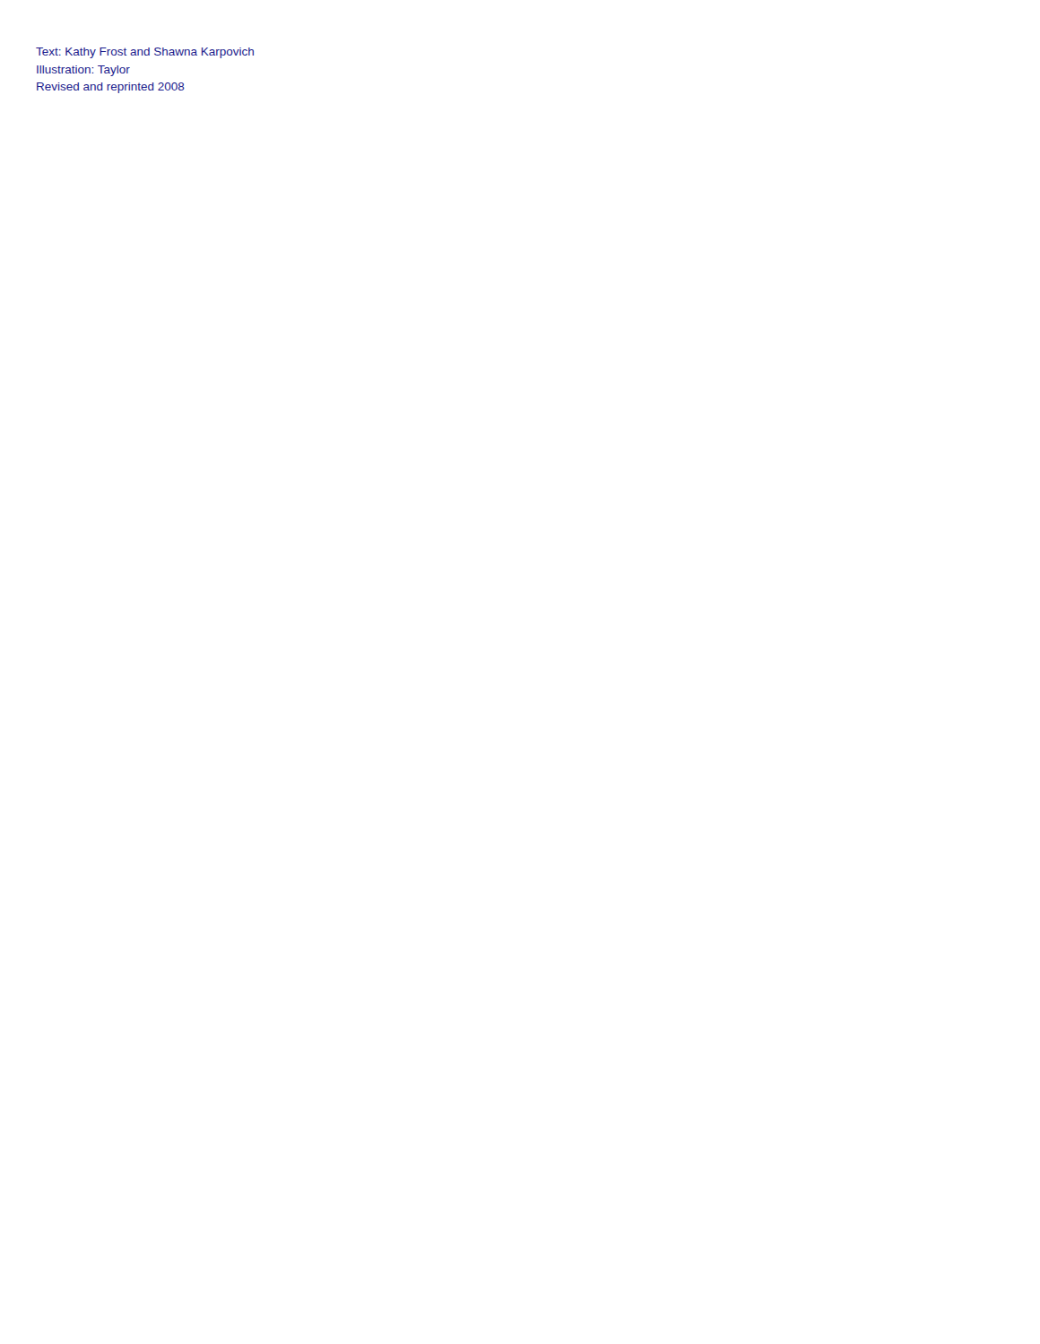Text: Kathy Frost and Shawna Karpovich
Illustration: Taylor
Revised and reprinted 2008